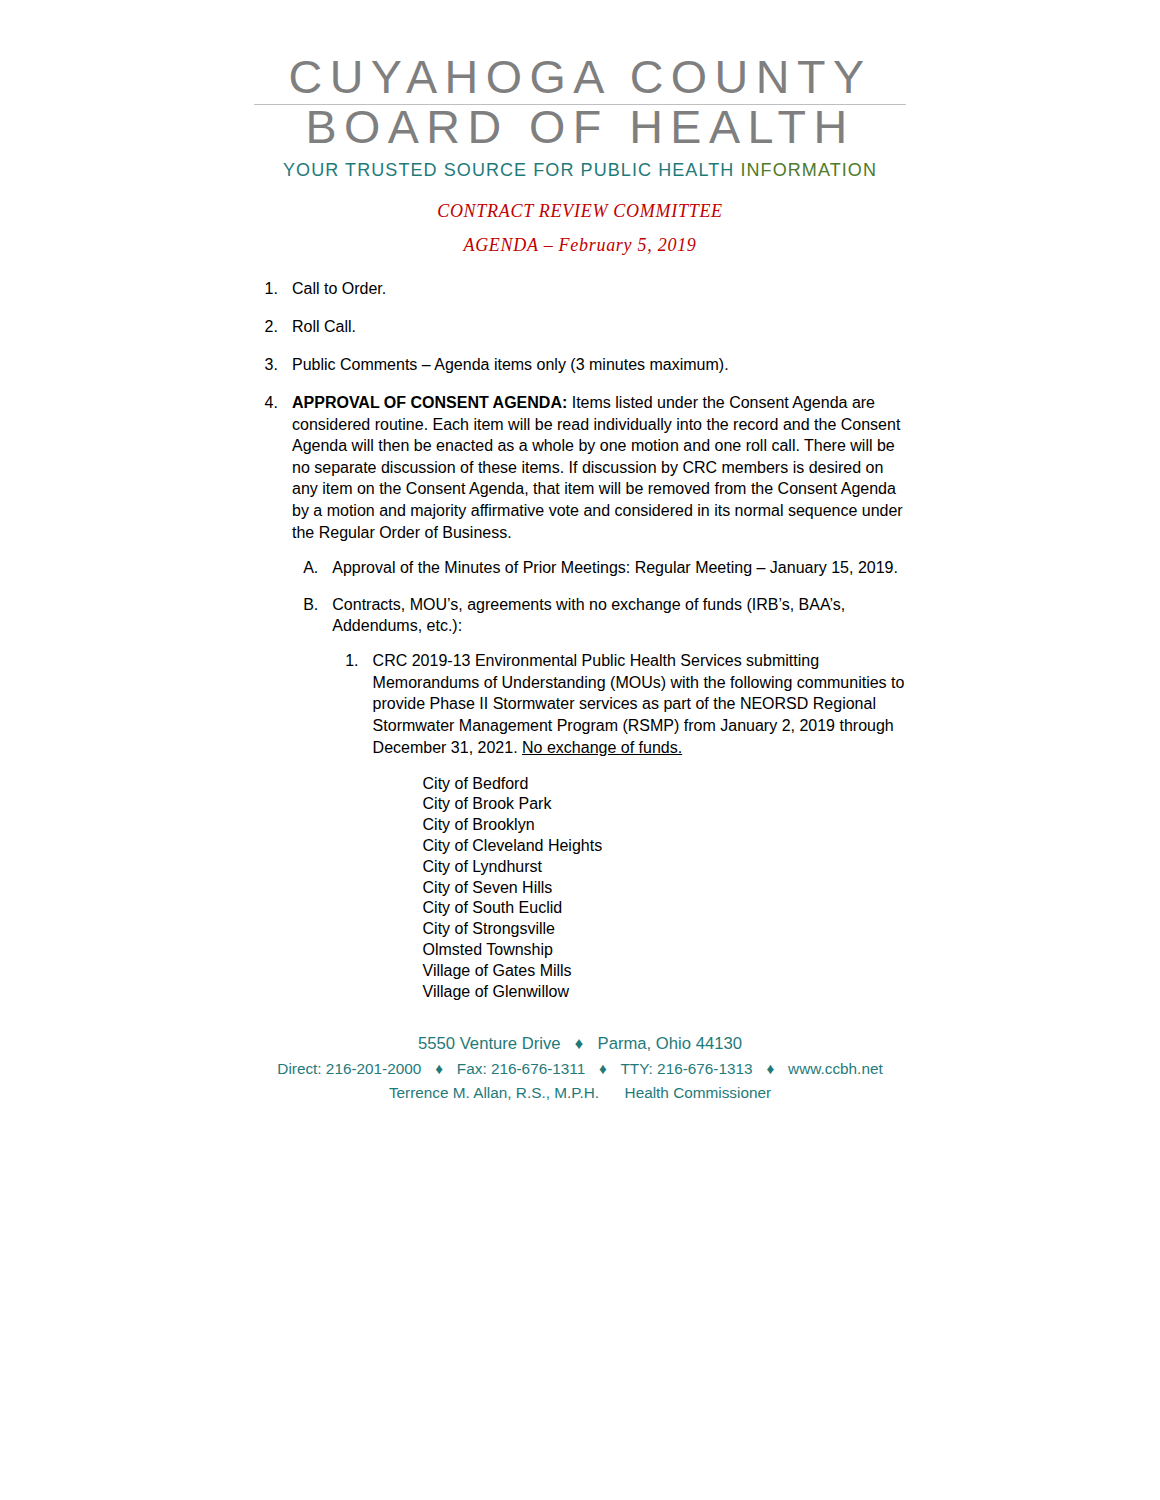CUYAHOGA COUNTY
BOARD OF HEALTH
YOUR TRUSTED SOURCE FOR PUBLIC HEALTH INFORMATION
CONTRACT REVIEW COMMITTEE
AGENDA – February 5, 2019
Call to Order.
Roll Call.
Public Comments – Agenda items only (3 minutes maximum).
APPROVAL OF CONSENT AGENDA: Items listed under the Consent Agenda are considered routine. Each item will be read individually into the record and the Consent Agenda will then be enacted as a whole by one motion and one roll call. There will be no separate discussion of these items. If discussion by CRC members is desired on any item on the Consent Agenda, that item will be removed from the Consent Agenda by a motion and majority affirmative vote and considered in its normal sequence under the Regular Order of Business.
Approval of the Minutes of Prior Meetings: Regular Meeting – January 15, 2019.
Contracts, MOU’s, agreements with no exchange of funds (IRB’s, BAA’s, Addendums, etc.):
CRC 2019-13 Environmental Public Health Services submitting Memorandums of Understanding (MOUs) with the following communities to provide Phase II Stormwater services as part of the NEORSD Regional Stormwater Management Program (RSMP) from January 2, 2019 through December 31, 2021. No exchange of funds.
City of Bedford
City of Brook Park
City of Brooklyn
City of Cleveland Heights
City of Lyndhurst
City of Seven Hills
City of South Euclid
City of Strongsville
Olmsted Township
Village of Gates Mills
Village of Glenwillow
5550 Venture Drive ♦ Parma, Ohio 44130
Direct: 216-201-2000 ♦ Fax: 216-676-1311 ♦ TTY: 216-676-1313 ♦ www.ccbh.net
Terrence M. Allan, R.S., M.P.H. Health Commissioner